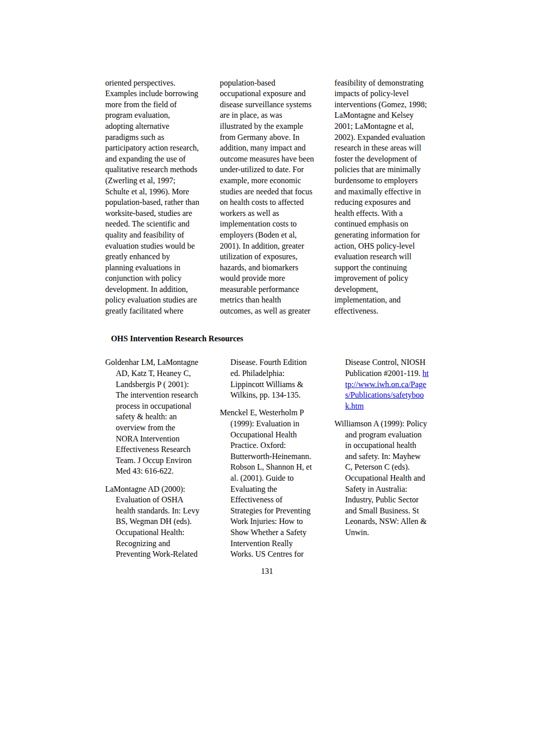oriented perspectives. Examples include borrowing more from the field of program evaluation, adopting alternative paradigms such as participatory action research, and expanding the use of qualitative research methods (Zwerling et al, 1997; Schulte et al, 1996). More population-based, rather than worksite-based, studies are needed. The scientific and quality and feasibility of evaluation studies would be greatly enhanced by planning evaluations in conjunction with policy development. In addition, policy evaluation studies are greatly facilitated where population-based occupational exposure and disease surveillance systems are in place, as was illustrated by the example from Germany above. In addition, many impact and outcome measures have been under-utilized to date. For example, more economic studies are needed that focus on health costs to affected workers as well as implementation costs to employers (Boden et al, 2001). In addition, greater utilization of exposures, hazards, and biomarkers would provide more measurable performance metrics than health outcomes, as well as greater feasibility of demonstrating impacts of policy-level interventions (Gomez, 1998; LaMontagne and Kelsey 2001; LaMontagne et al, 2002). Expanded evaluation research in these areas will foster the development of policies that are minimally burdensome to employers and maximally effective in reducing exposures and health effects. With a continued emphasis on generating information for action, OHS policy-level evaluation research will support the continuing improvement of policy development, implementation, and effectiveness.
OHS Intervention Research Resources
Goldenhar LM, LaMontagne AD, Katz T, Heaney C, Landsbergis P ( 2001): The intervention research process in occupational safety & health: an overview from the NORA Intervention Effectiveness Research Team. J Occup Environ Med 43: 616-622.
LaMontagne AD (2000): Evaluation of OSHA health standards. In: Levy BS, Wegman DH (eds). Occupational Health: Recognizing and Preventing Work-Related Disease. Fourth Edition ed. Philadelphia: Lippincott Williams & Wilkins, pp. 134-135.
Menckel E, Westerholm P (1999): Evaluation in Occupational Health Practice. Oxford: Butterworth-Heinemann. Robson L, Shannon H, et al. (2001). Guide to Evaluating the Effectiveness of Strategies for Preventing Work Injuries: How to Show Whether a Safety Intervention Really Works. US Centres for Disease Control, NIOSH Publication #2001-119. http://www.iwh.on.ca/Pages/Publications/safetybook.htm
Williamson A (1999): Policy and program evaluation in occupational health and safety. In: Mayhew C, Peterson C (eds). Occupational Health and Safety in Australia: Industry, Public Sector and Small Business. St Leonards, NSW: Allen & Unwin.
131